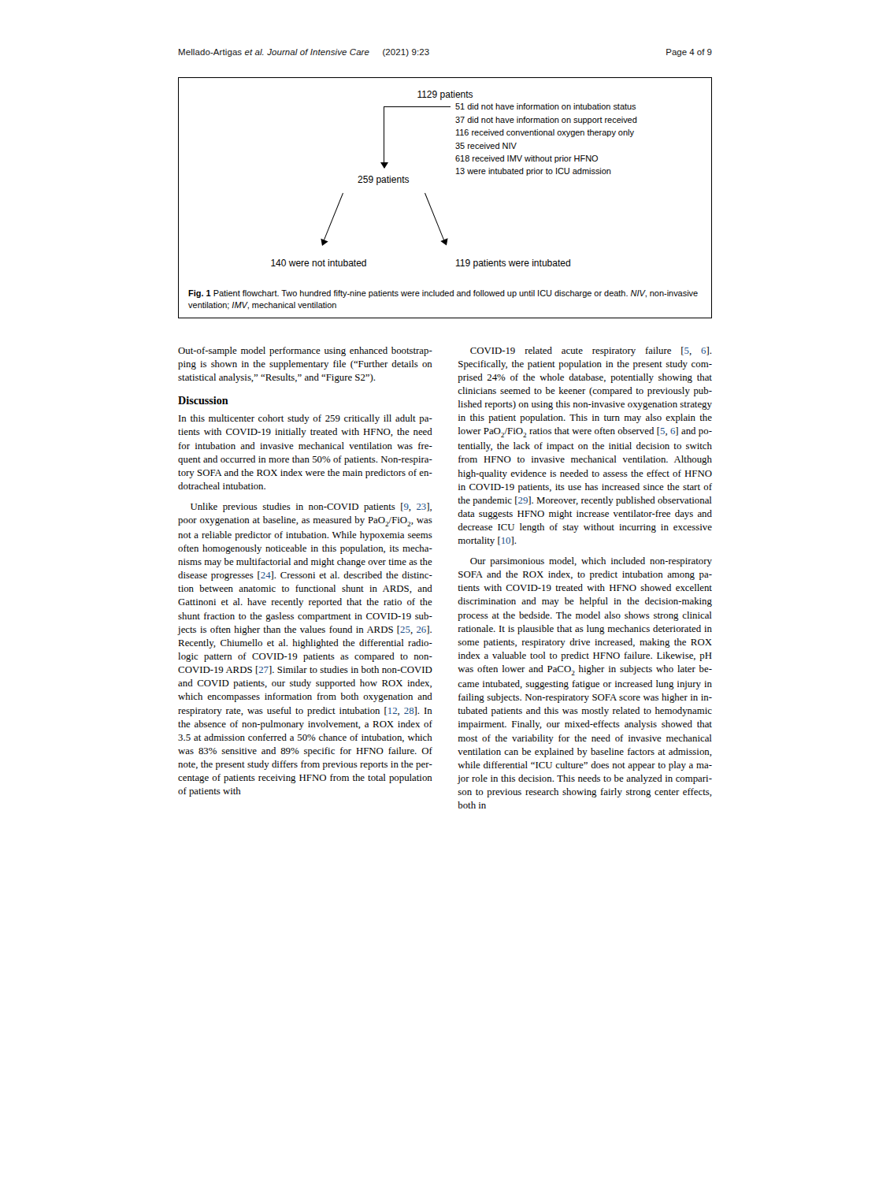Mellado-Artigas et al. Journal of Intensive Care (2021) 9:23
Page 4 of 9
1129 patients
51 did not have information on intubation status
37 did not have information on support received
116 received conventional oxygen therapy only
35 received NIV
618 received IMV without prior HFNO
13 were intubated prior to ICU admission
259 patients
140 were not intubated
119 patients were intubated
Fig. 1 Patient flowchart. Two hundred fifty-nine patients were included and followed up until ICU discharge or death. NIV, non-invasive ventilation; IMV, mechanical ventilation
Out-of-sample model performance using enhanced bootstrapping is shown in the supplementary file (“Further details on statistical analysis,” “Results,” and “Figure S2”).
Discussion
In this multicenter cohort study of 259 critically ill adult patients with COVID-19 initially treated with HFNO, the need for intubation and invasive mechanical ventilation was frequent and occurred in more than 50% of patients. Non-respiratory SOFA and the ROX index were the main predictors of endotracheal intubation.
Unlike previous studies in non-COVID patients [9, 23], poor oxygenation at baseline, as measured by PaO2/FiO2, was not a reliable predictor of intubation. While hypoxemia seems often homogenously noticeable in this population, its mechanisms may be multifactorial and might change over time as the disease progresses [24]. Cressoni et al. described the distinction between anatomic to functional shunt in ARDS, and Gattinoni et al. have recently reported that the ratio of the shunt fraction to the gasless compartment in COVID-19 subjects is often higher than the values found in ARDS [25, 26]. Recently, Chiumello et al. highlighted the differential radiologic pattern of COVID-19 patients as compared to non-COVID-19 ARDS [27]. Similar to studies in both non-COVID and COVID patients, our study supported how ROX index, which encompasses information from both oxygenation and respiratory rate, was useful to predict intubation [12, 28]. In the absence of non-pulmonary involvement, a ROX index of 3.5 at admission conferred a 50% chance of intubation, which was 83% sensitive and 89% specific for HFNO failure. Of note, the present study differs from previous reports in the percentage of patients receiving HFNO from the total population of patients with
COVID-19 related acute respiratory failure [5, 6]. Specifically, the patient population in the present study comprised 24% of the whole database, potentially showing that clinicians seemed to be keener (compared to previously published reports) on using this non-invasive oxygenation strategy in this patient population. This in turn may also explain the lower PaO2/FiO2 ratios that were often observed [5, 6] and potentially, the lack of impact on the initial decision to switch from HFNO to invasive mechanical ventilation. Although high-quality evidence is needed to assess the effect of HFNO in COVID-19 patients, its use has increased since the start of the pandemic [29]. Moreover, recently published observational data suggests HFNO might increase ventilator-free days and decrease ICU length of stay without incurring in excessive mortality [10].
Our parsimonious model, which included non-respiratory SOFA and the ROX index, to predict intubation among patients with COVID-19 treated with HFNO showed excellent discrimination and may be helpful in the decision-making process at the bedside. The model also shows strong clinical rationale. It is plausible that as lung mechanics deteriorated in some patients, respiratory drive increased, making the ROX index a valuable tool to predict HFNO failure. Likewise, pH was often lower and PaCO2 higher in subjects who later became intubated, suggesting fatigue or increased lung injury in failing subjects. Non-respiratory SOFA score was higher in intubated patients and this was mostly related to hemodynamic impairment. Finally, our mixed-effects analysis showed that most of the variability for the need of invasive mechanical ventilation can be explained by baseline factors at admission, while differential “ICU culture” does not appear to play a major role in this decision. This needs to be analyzed in comparison to previous research showing fairly strong center effects, both in